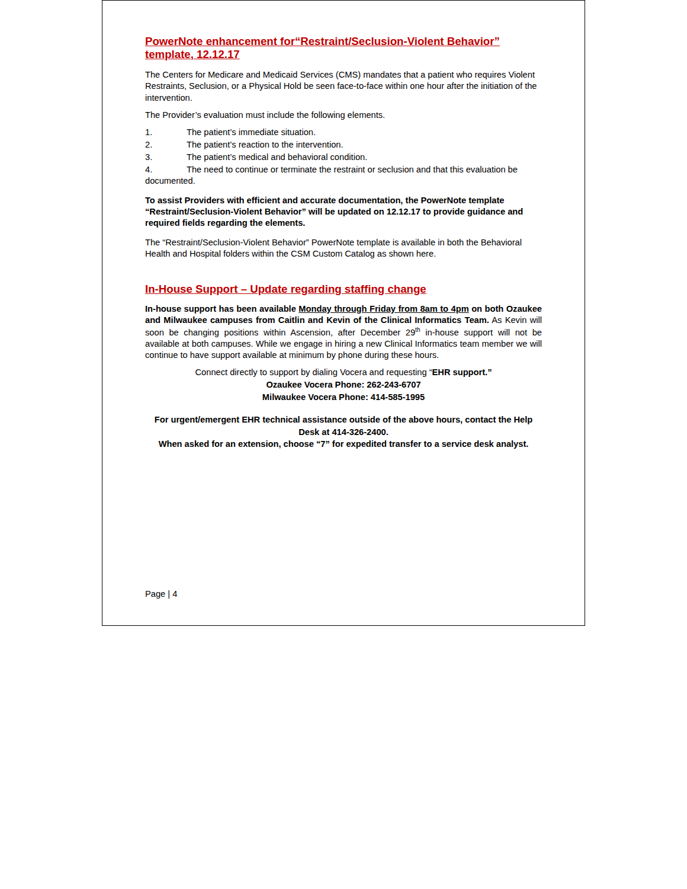PowerNote enhancement for“Restraint/Seclusion-Violent Behavior” template, 12.12.17
The Centers for Medicare and Medicaid Services (CMS) mandates that a patient who requires Violent Restraints, Seclusion, or a Physical Hold be seen face-to-face within one hour after the initiation of the intervention.
The Provider’s evaluation must include the following elements.
The patient’s immediate situation.
The patient’s reaction to the intervention.
The patient’s medical and behavioral condition.
The need to continue or terminate the restraint or seclusion and that this evaluation be documented.
To assist Providers with efficient and accurate documentation, the PowerNote template “Restraint/Seclusion-Violent Behavior” will be updated on 12.12.17 to provide guidance and required fields regarding the elements.
The “Restraint/Seclusion-Violent Behavior” PowerNote template is available in both the Behavioral Health and Hospital folders within the CSM Custom Catalog as shown here.
In-House Support – Update regarding staffing change
In-house support has been available Monday through Friday from 8am to 4pm on both Ozaukee and Milwaukee campuses from Caitlin and Kevin of the Clinical Informatics Team. As Kevin will soon be changing positions within Ascension, after December 29th in-house support will not be available at both campuses. While we engage in hiring a new Clinical Informatics team member we will continue to have support available at minimum by phone during these hours.
Connect directly to support by dialing Vocera and requesting “EHR support.”
Ozaukee Vocera Phone: 262-243-6707
Milwaukee Vocera Phone: 414-585-1995
For urgent/emergent EHR technical assistance outside of the above hours, contact the Help Desk at 414-326-2400.
When asked for an extension, choose “7” for expedited transfer to a service desk analyst.
Page | 4